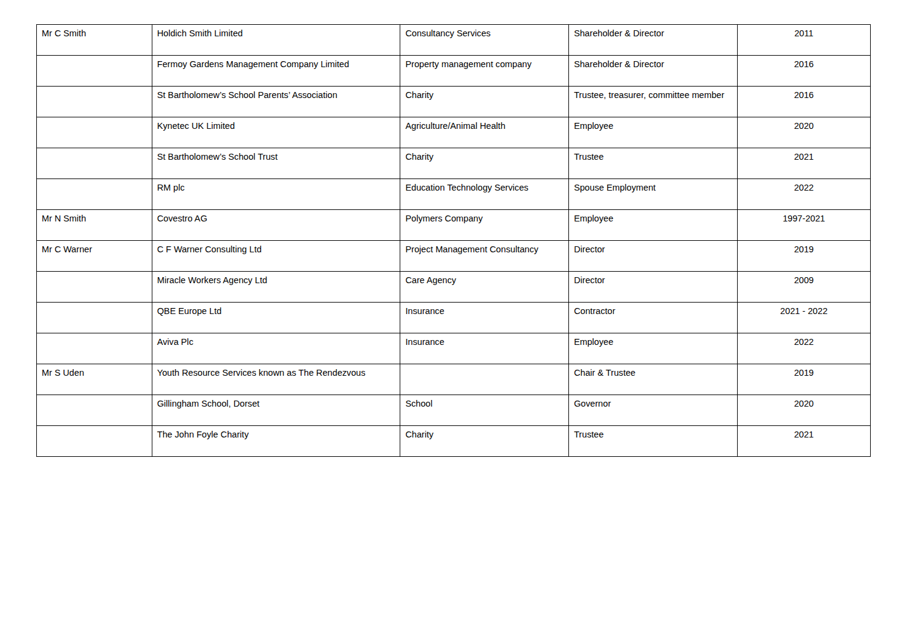| Mr C Smith | Holdich Smith Limited | Consultancy Services | Shareholder & Director | 2011 |
| | Fermoy Gardens Management Company Limited | Property management company | Shareholder & Director | 2016 |
| | St Bartholomew’s School Parents’ Association | Charity | Trustee, treasurer, committee member | 2016 |
| | Kynetec UK Limited | Agriculture/Animal Health | Employee | 2020 |
| | St Bartholomew’s School Trust | Charity | Trustee | 2021 |
| | RM plc | Education Technology Services | Spouse Employment | 2022 |
| Mr N Smith | Covestro AG | Polymers Company | Employee | 1997-2021 |
| Mr C Warner | C F Warner Consulting Ltd | Project Management Consultancy | Director | 2019 |
| | Miracle Workers Agency Ltd | Care Agency | Director | 2009 |
| | QBE Europe Ltd | Insurance | Contractor | 2021 - 2022 |
| | Aviva Plc | Insurance | Employee | 2022 |
| Mr S Uden | Youth Resource Services known as The Rendezvous | | Chair & Trustee | 2019 |
| | Gillingham School, Dorset | School | Governor | 2020 |
| | The John Foyle Charity | Charity | Trustee | 2021 |